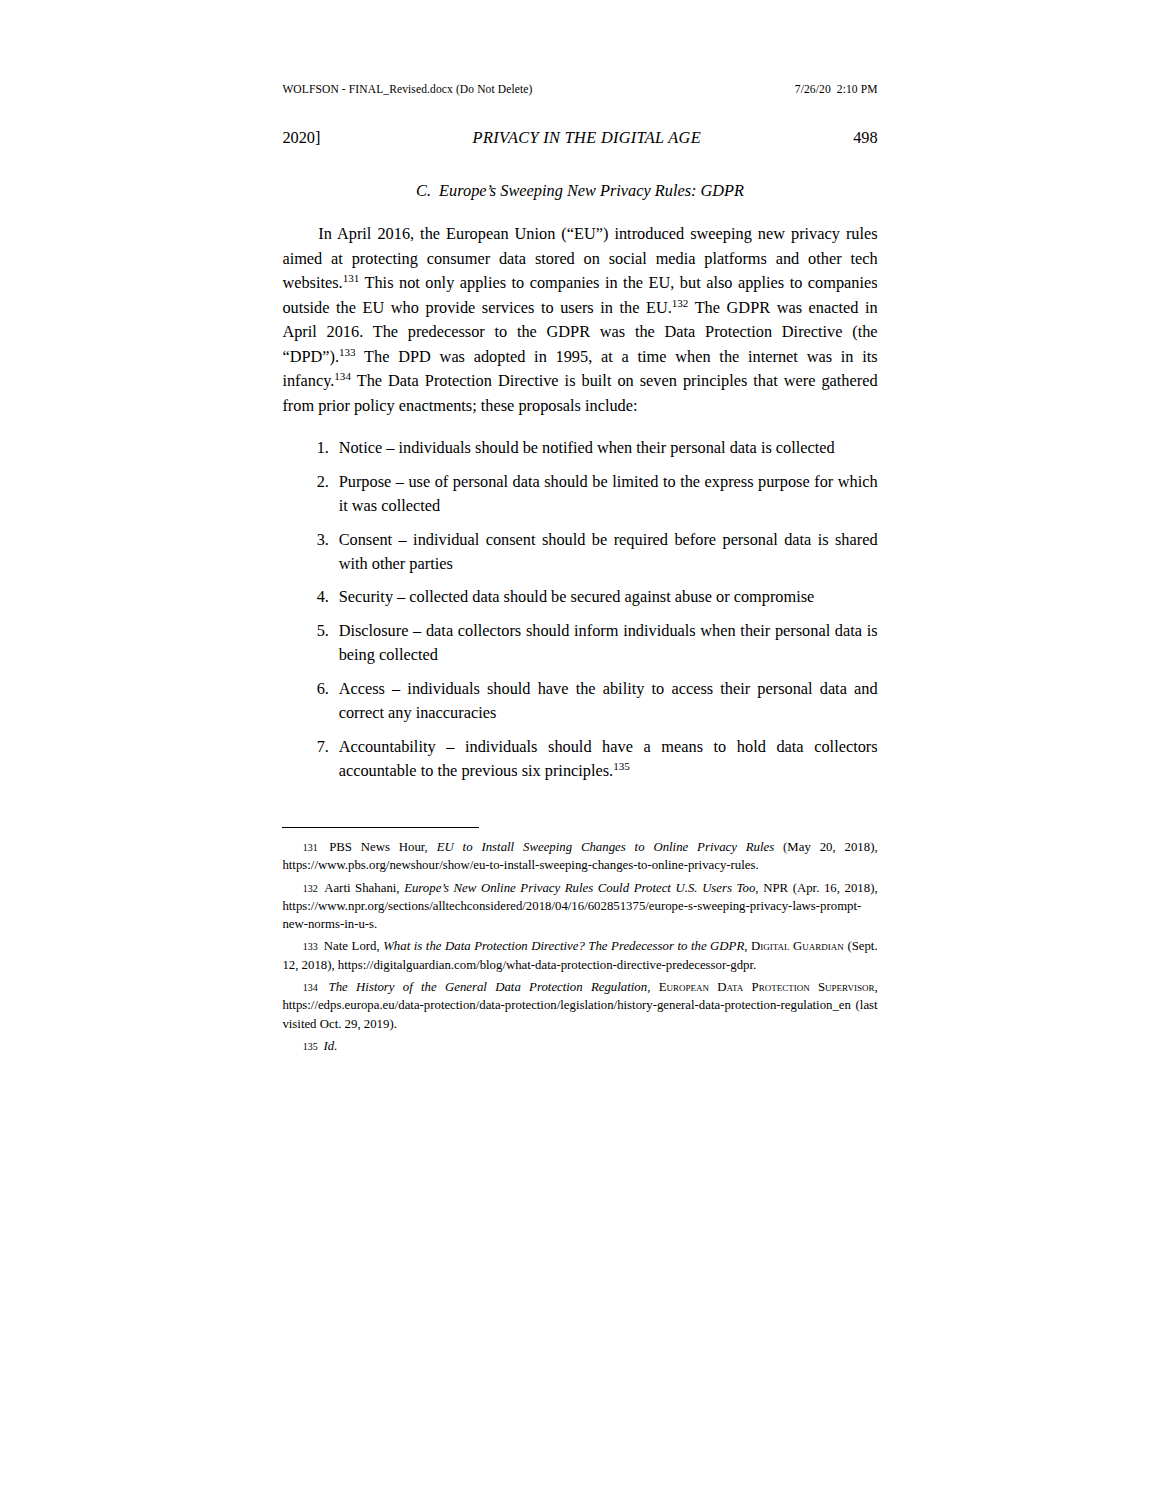WOLFSON - FINAL_Revised.docx (Do Not Delete) 7/26/20 2:10 PM
2020] PRIVACY IN THE DIGITAL AGE 498
C. Europe’s Sweeping New Privacy Rules: GDPR
In April 2016, the European Union (“EU”) introduced sweeping new privacy rules aimed at protecting consumer data stored on social media platforms and other tech websites.131 This not only applies to companies in the EU, but also applies to companies outside the EU who provide services to users in the EU.132 The GDPR was enacted in April 2016. The predecessor to the GDPR was the Data Protection Directive (the “DPD”).133 The DPD was adopted in 1995, at a time when the internet was in its infancy.134 The Data Protection Directive is built on seven principles that were gathered from prior policy enactments; these proposals include:
Notice – individuals should be notified when their personal data is collected
Purpose – use of personal data should be limited to the express purpose for which it was collected
Consent – individual consent should be required before personal data is shared with other parties
Security – collected data should be secured against abuse or compromise
Disclosure – data collectors should inform individuals when their personal data is being collected
Access – individuals should have the ability to access their personal data and correct any inaccuracies
Accountability – individuals should have a means to hold data collectors accountable to the previous six principles.135
131 PBS News Hour, EU to Install Sweeping Changes to Online Privacy Rules (May 20, 2018), https://www.pbs.org/newshour/show/eu-to-install-sweeping-changes-to-online-privacy-rules.
132 Aarti Shahani, Europe’s New Online Privacy Rules Could Protect U.S. Users Too, NPR (Apr. 16, 2018), https://www.npr.org/sections/alltechconsidered/2018/04/16/602851375/europe-s-sweeping-privacy-laws-prompt-new-norms-in-u-s.
133 Nate Lord, What is the Data Protection Directive? The Predecessor to the GDPR, Digital Guardian (Sept. 12, 2018), https://digitalguardian.com/blog/what-data-protection-directive-predecessor-gdpr.
134 The History of the General Data Protection Regulation, European Data Protection Supervisor, https://edps.europa.eu/data-protection/data-protection/legislation/history-general-data-protection-regulation_en (last visited Oct. 29, 2019).
135 Id.